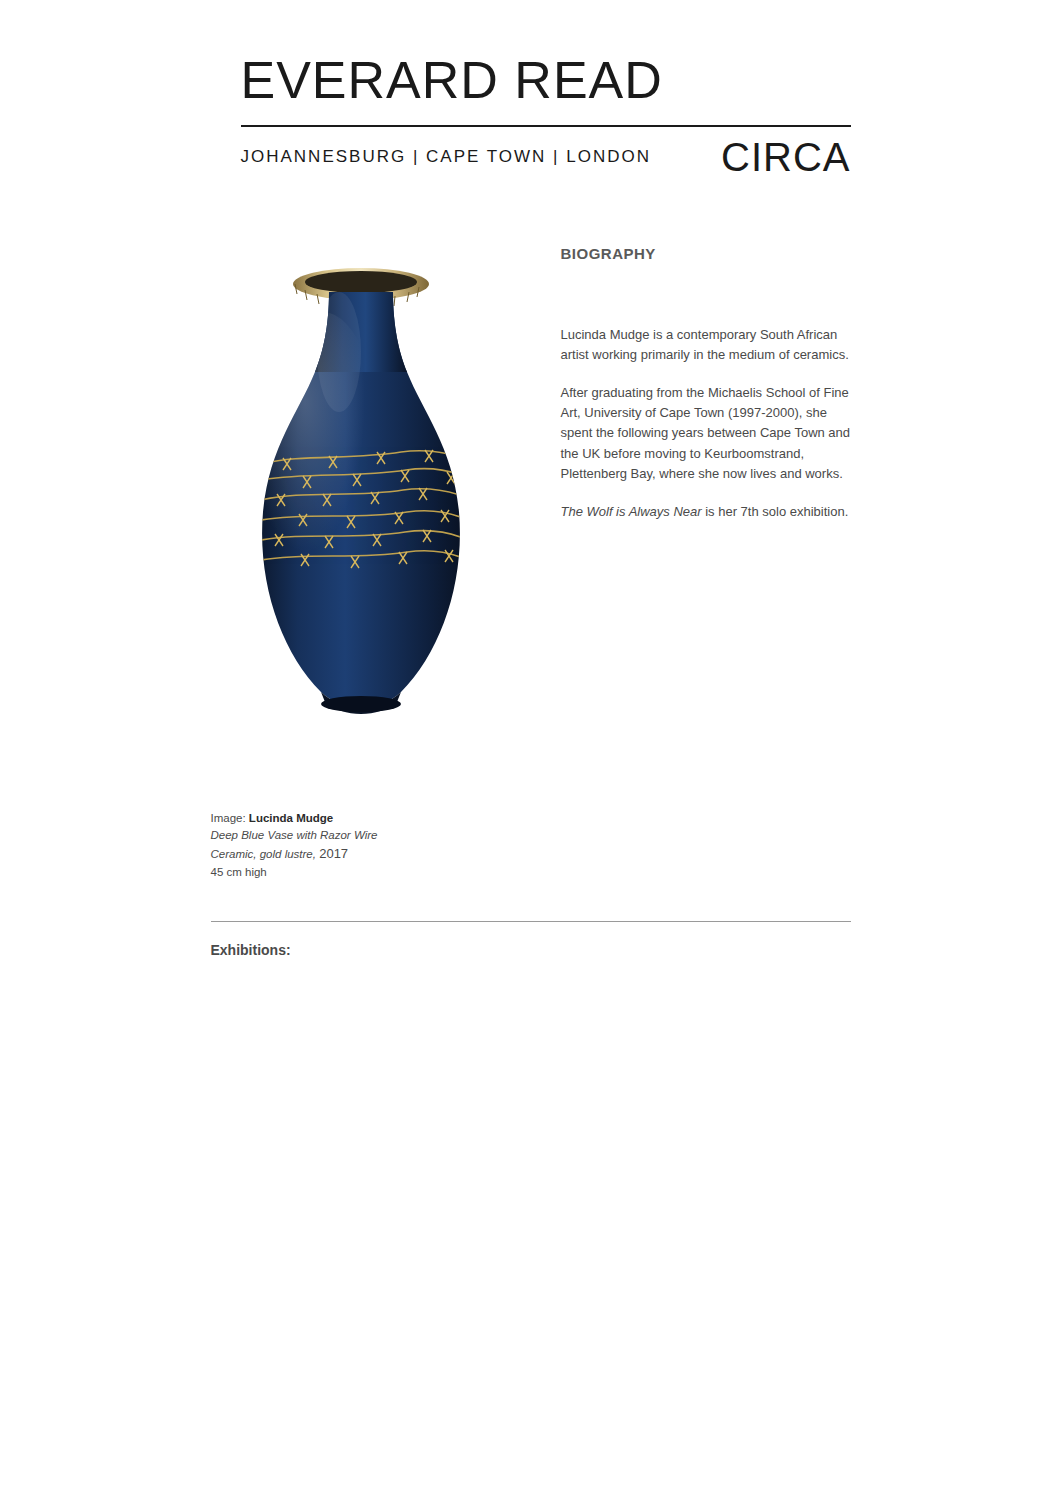EVERARD READ
JOHANNESBURG | CAPE TOWN | LONDON
CIRCA
Image: Lucinda Mudge
Deep Blue Vase with Razor Wire
Ceramic, gold lustre, 2017
45 cm high
BIOGRAPHY
Lucinda Mudge is a contemporary South African artist working primarily in the medium of ceramics.
After graduating from the Michaelis School of Fine Art, University of Cape Town (1997-2000), she spent the following years between Cape Town and the UK before moving to Keurboomstrand, Plettenberg Bay, where she now lives and works.
The Wolf is Always Near is her 7th solo exhibition.
Exhibitions: